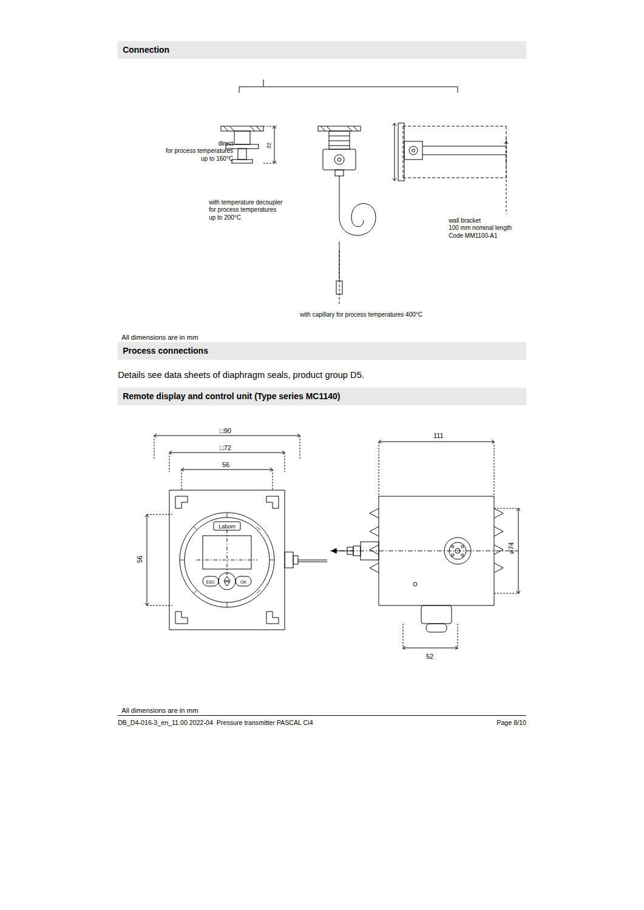Connection
direct
for process temperatures
up to 160°C
with temperature decoupler
for process temperatures
up to 200°C
wall bracket
100 mm nominal length
Code MM1100-A1
with capillary for process temperatures 400°C
32
All dimensions are in mm
Process connections
Details see data sheets of diaphragm seals, product group D5.
Remote display and control unit (Type series MC1140)
□90 □72 56 56 Labom ESC OK 111 ⌀74 52
All dimensions are in mm
DB_D4-016-3_en_11.00 2022-04 Pressure transmitter PASCAL Ci4 Page 8/10